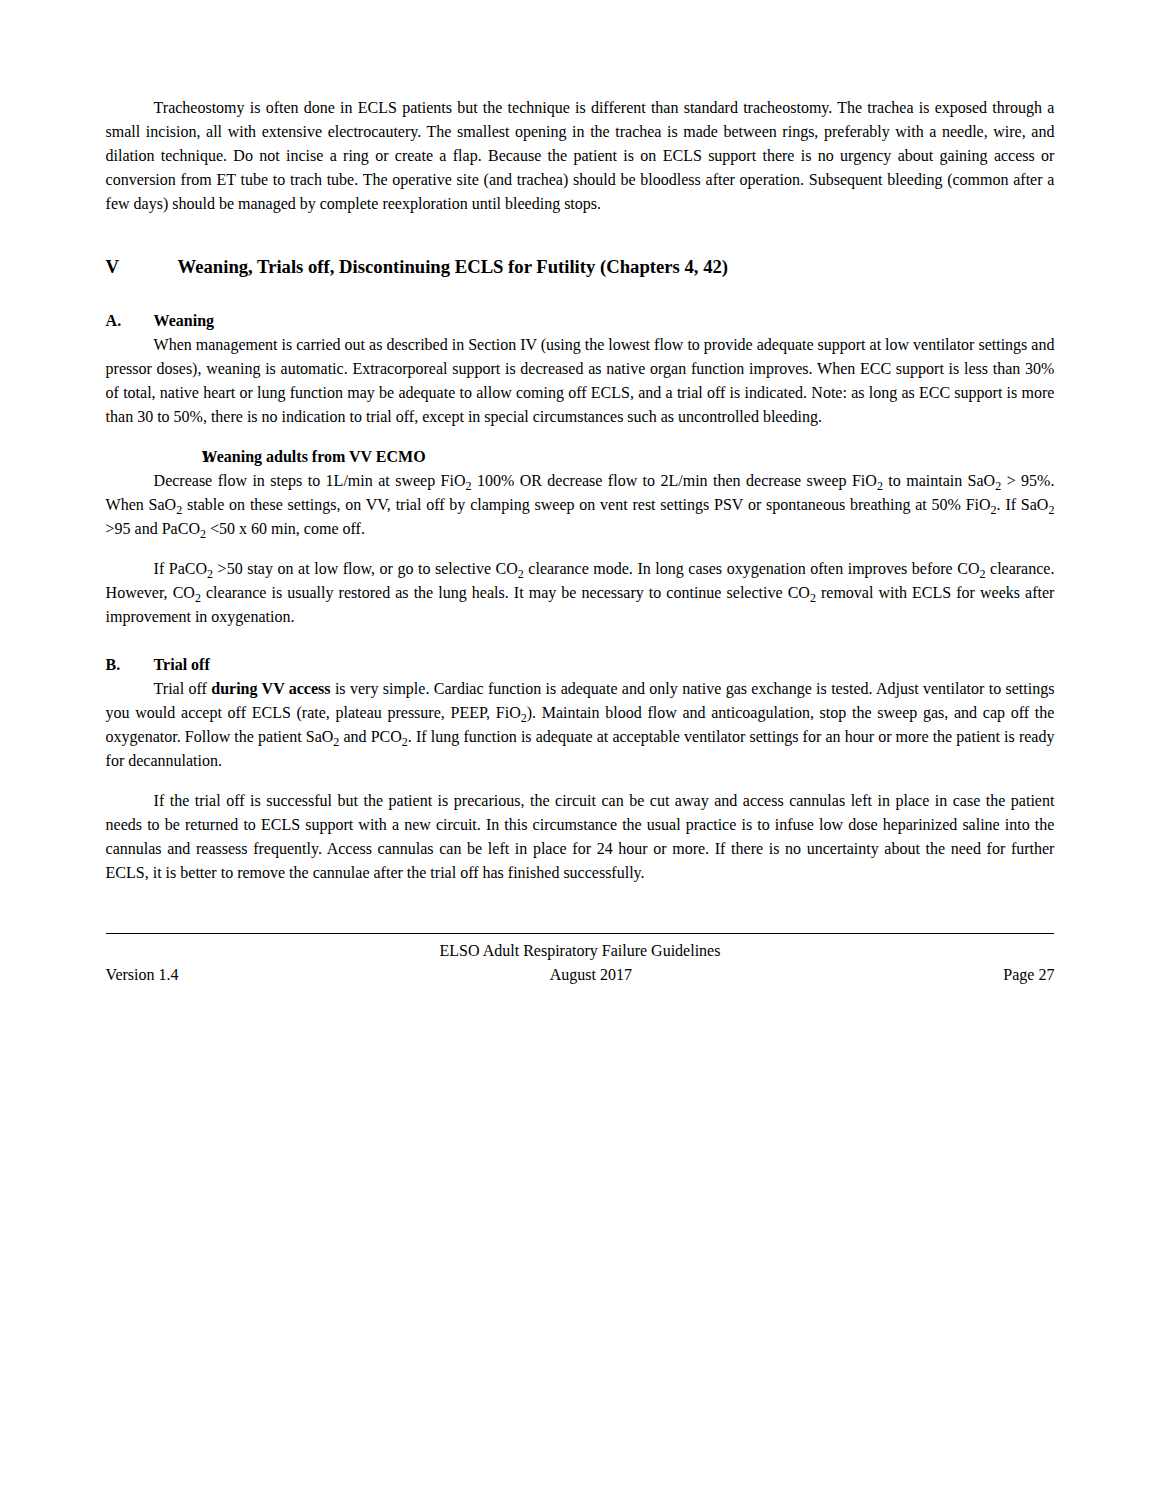Tracheostomy is often done in ECLS patients but the technique is different than standard tracheostomy. The trachea is exposed through a small incision, all with extensive electrocautery. The smallest opening in the trachea is made between rings, preferably with a needle, wire, and dilation technique. Do not incise a ring or create a flap. Because the patient is on ECLS support there is no urgency about gaining access or conversion from ET tube to trach tube. The operative site (and trachea) should be bloodless after operation. Subsequent bleeding (common after a few days) should be managed by complete reexploration until bleeding stops.
VWeaning, Trials off, Discontinuing ECLS for Futility (Chapters 4, 42)
A. Weaning
When management is carried out as described in Section IV (using the lowest flow to provide adequate support at low ventilator settings and pressor doses), weaning is automatic. Extracorporeal support is decreased as native organ function improves. When ECC support is less than 30% of total, native heart or lung function may be adequate to allow coming off ECLS, and a trial off is indicated. Note: as long as ECC support is more than 30 to 50%, there is no indication to trial off, except in special circumstances such as uncontrolled bleeding.
1. Weaning adults from VV ECMO
Decrease flow in steps to 1L/min at sweep FiO2 100% OR decrease flow to 2L/min then decrease sweep FiO2 to maintain SaO2 > 95%. When SaO2 stable on these settings, on VV, trial off by clamping sweep on vent rest settings PSV or spontaneous breathing at 50% FiO2. If SaO2 >95 and PaCO2 <50 x 60 min, come off.
If PaCO2 >50 stay on at low flow, or go to selective CO2 clearance mode. In long cases oxygenation often improves before CO2 clearance. However, CO2 clearance is usually restored as the lung heals. It may be necessary to continue selective CO2 removal with ECLS for weeks after improvement in oxygenation.
B. Trial off
Trial off during VV access is very simple. Cardiac function is adequate and only native gas exchange is tested. Adjust ventilator to settings you would accept off ECLS (rate, plateau pressure, PEEP, FiO2). Maintain blood flow and anticoagulation, stop the sweep gas, and cap off the oxygenator. Follow the patient SaO2 and PCO2. If lung function is adequate at acceptable ventilator settings for an hour or more the patient is ready for decannulation.
If the trial off is successful but the patient is precarious, the circuit can be cut away and access cannulas left in place in case the patient needs to be returned to ECLS support with a new circuit. In this circumstance the usual practice is to infuse low dose heparinized saline into the cannulas and reassess frequently. Access cannulas can be left in place for 24 hour or more. If there is no uncertainty about the need for further ECLS, it is better to remove the cannulae after the trial off has finished successfully.
ELSO Adult Respiratory Failure Guidelines
Version 1.4 August 2017 Page 27